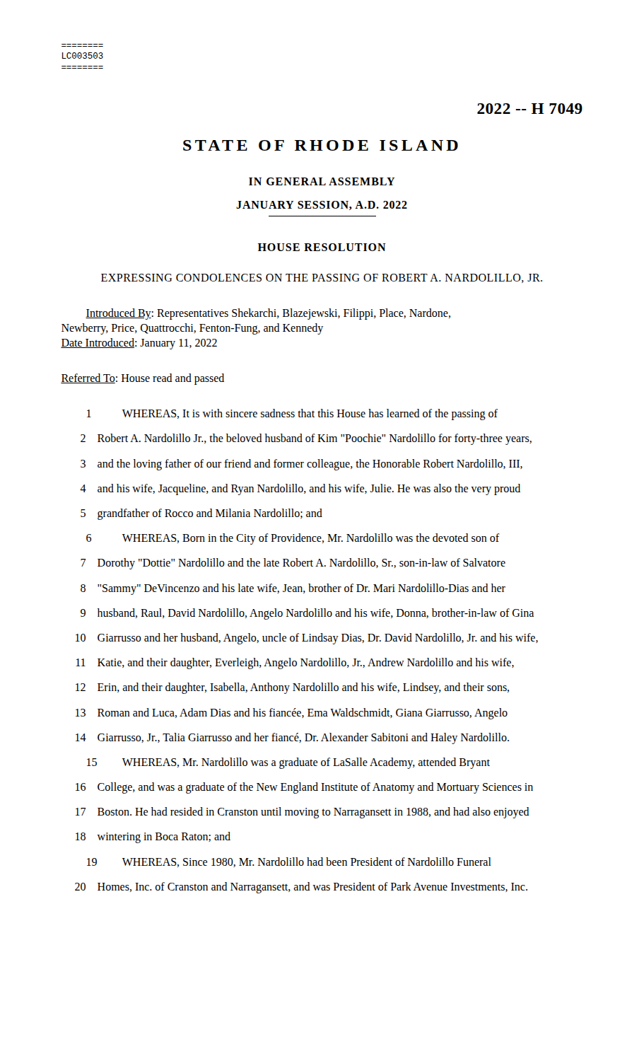========
LC003503
========
2022 -- H 7049
STATE OF RHODE ISLAND
IN GENERAL ASSEMBLY
JANUARY SESSION, A.D. 2022
HOUSE RESOLUTION
EXPRESSING CONDOLENCES ON THE PASSING OF ROBERT A. NARDOLILLO, JR.
Introduced By: Representatives Shekarchi, Blazejewski, Filippi, Place, Nardone,
Newberry, Price, Quattrocchi, Fenton-Fung, and Kennedy
Date Introduced: January 11, 2022
Referred To: House read and passed
WHEREAS, It is with sincere sadness that this House has learned of the passing of
Robert A. Nardolillo Jr., the beloved husband of Kim "Poochie" Nardolillo for forty-three years,
and the loving father of our friend and former colleague, the Honorable Robert Nardolillo, III,
and his wife, Jacqueline, and Ryan Nardolillo, and his wife, Julie. He was also the very proud
grandfather of Rocco and Milania Nardolillo; and
WHEREAS, Born in the City of Providence, Mr. Nardolillo was the devoted son of
Dorothy "Dottie" Nardolillo and the late Robert A. Nardolillo, Sr., son-in-law of Salvatore
"Sammy" DeVincenzo and his late wife, Jean, brother of Dr. Mari Nardolillo-Dias and her
husband, Raul, David Nardolillo, Angelo Nardolillo and his wife, Donna, brother-in-law of Gina
Giarrusso and her husband, Angelo, uncle of Lindsay Dias, Dr. David Nardolillo, Jr. and his wife,
Katie, and their daughter, Everleigh, Angelo Nardolillo, Jr., Andrew Nardolillo and his wife,
Erin, and their daughter, Isabella, Anthony Nardolillo and his wife, Lindsey, and their sons,
Roman and Luca, Adam Dias and his fiancée, Ema Waldschmidt, Giana Giarrusso, Angelo
Giarrusso, Jr., Talia Giarrusso and her fiancé, Dr. Alexander Sabitoni and Haley Nardolillo.
WHEREAS, Mr. Nardolillo was a graduate of LaSalle Academy, attended Bryant
College, and was a graduate of the New England Institute of Anatomy and Mortuary Sciences in
Boston. He had resided in Cranston until moving to Narragansett in 1988, and had also enjoyed
wintering in Boca Raton; and
WHEREAS, Since 1980, Mr. Nardolillo had been President of Nardolillo Funeral
Homes, Inc. of Cranston and Narragansett, and was President of Park Avenue Investments, Inc.